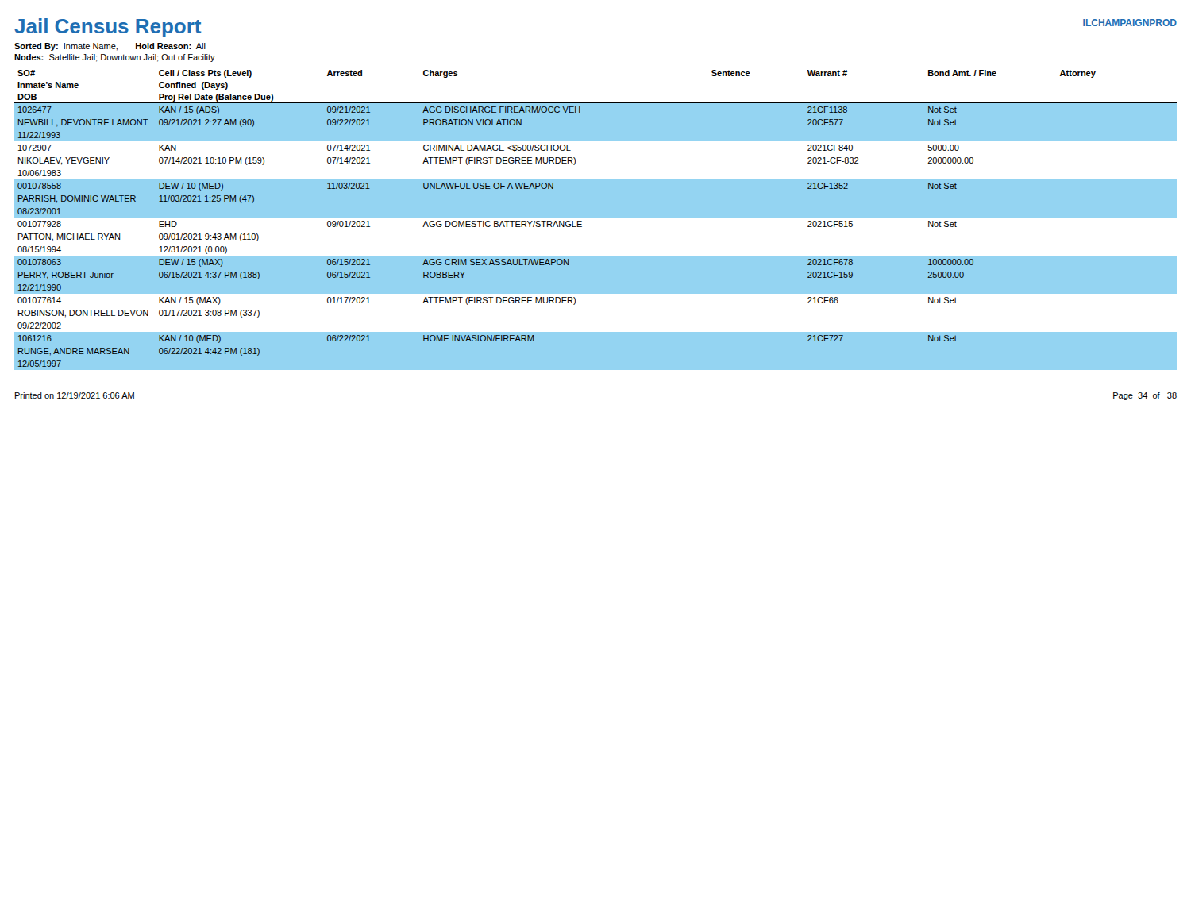ILCHAMPAIGNPROD
Jail Census Report
Sorted By: Inmate Name, Hold Reason: All
Nodes: Satellite Jail; Downtown Jail; Out of Facility
| SO# | Cell / Class Pts (Level) | Arrested | Charges | Sentence | Warrant # | Bond Amt. / Fine | Attorney |
| --- | --- | --- | --- | --- | --- | --- | --- |
| Inmate's Name | Confined (Days) | | | | | | |
| DOB | Proj Rel Date (Balance Due) | | | | | | |
| 1026477 | KAN / 15 (ADS) | 09/21/2021 | AGG DISCHARGE FIREARM/OCC VEH | | 21CF1138 | Not Set | |
| NEWBILL, DEVONTRE LAMONT | 09/21/2021 2:27 AM (90) | 09/22/2021 | PROBATION VIOLATION | | 20CF577 | Not Set | |
| 11/22/1993 | | | | | | | |
| 1072907 | KAN | 07/14/2021 | CRIMINAL DAMAGE <$500/SCHOOL | | 2021CF840 | 5000.00 | |
| NIKOLAEV, YEVGENIY | 07/14/2021 10:10 PM (159) | 07/14/2021 | ATTEMPT (FIRST DEGREE MURDER) | | 2021-CF-832 | 2000000.00 | |
| 10/06/1983 | | | | | | | |
| 001078558 | DEW / 10 (MED) | 11/03/2021 | UNLAWFUL USE OF A WEAPON | | 21CF1352 | Not Set | |
| PARRISH, DOMINIC WALTER | 11/03/2021 1:25 PM (47) | | | | | | |
| 08/23/2001 | | | | | | | |
| 001077928 | EHD | 09/01/2021 | AGG DOMESTIC BATTERY/STRANGLE | | 2021CF515 | Not Set | |
| PATTON, MICHAEL RYAN | 09/01/2021 9:43 AM (110) | | | | | | |
| 08/15/1994 | 12/31/2021 (0.00) | | | | | | |
| 001078063 | DEW / 15 (MAX) | 06/15/2021 | AGG CRIM SEX ASSAULT/WEAPON | | 2021CF678 | 1000000.00 | |
| PERRY, ROBERT Junior | 06/15/2021 4:37 PM (188) | 06/15/2021 | ROBBERY | | 2021CF159 | 25000.00 | |
| 12/21/1990 | | | | | | | |
| 001077614 | KAN / 15 (MAX) | 01/17/2021 | ATTEMPT (FIRST DEGREE MURDER) | | 21CF66 | Not Set | |
| ROBINSON, DONTRELL DEVON | 01/17/2021 3:08 PM (337) | | | | | | |
| 09/22/2002 | | | | | | | |
| 1061216 | KAN / 10 (MED) | 06/22/2021 | HOME INVASION/FIREARM | | 21CF727 | Not Set | |
| RUNGE, ANDRE MARSEAN | 06/22/2021 4:42 PM (181) | | | | | | |
| 12/05/1997 | | | | | | | |
Printed on 12/19/2021 6:06 AM Page 34 of 38